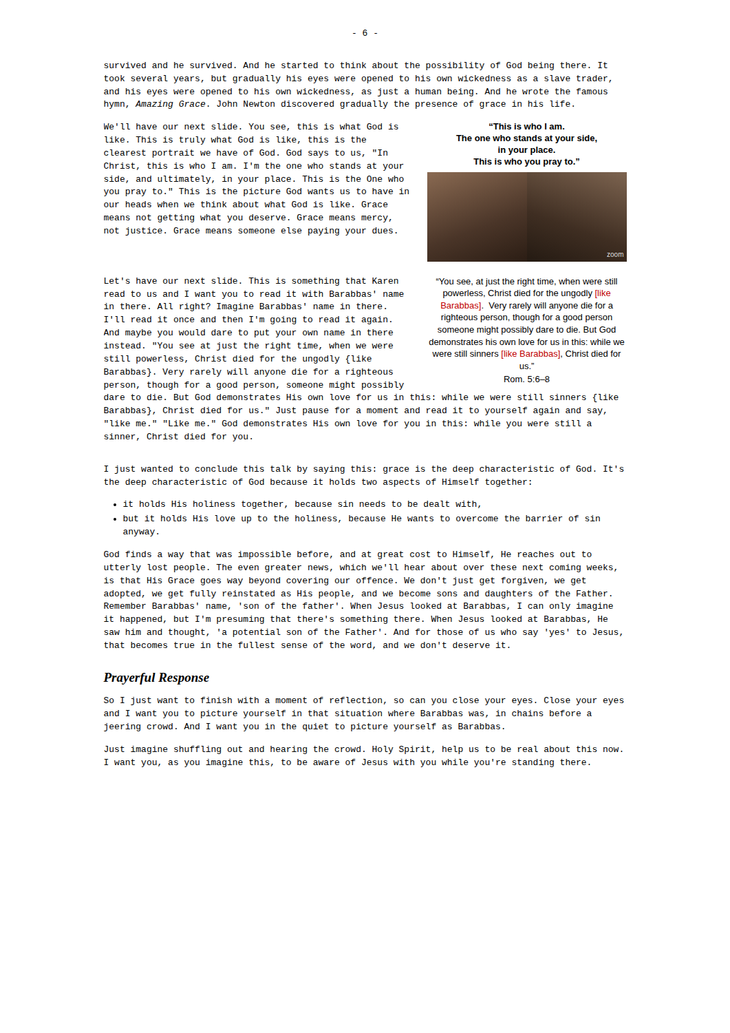- 6 -
survived and he survived. And he started to think about the possibility of God being there. It took several years, but gradually his eyes were opened to his own wickedness as a slave trader, and his eyes were opened to his own wickedness, as just a human being. And he wrote the famous hymn, Amazing Grace. John Newton discovered gradually the presence of grace in his life.
“This is who I am.
The one who stands at your side,
in your place.
This is who you pray to.”
We'll have our next slide. You see, this is what God is like. This is truly what God is like, this is the clearest portrait we have of God. God says to us, "In Christ, this is who I am. I'm the one who stands at your side, and ultimately, in your place. This is the One who you pray to." This is the picture God wants us to have in our heads when we think about what God is like. Grace means not getting what you deserve. Grace means mercy, not justice. Grace means someone else paying your dues.
“You see, at just the right time, when were still powerless, Christ died for the ungodly [like Barabbas]. Very rarely will anyone die for a righteous person, though for a good person someone might possibly dare to die. But God demonstrates his own love for us in this: while we were still sinners [like Barabbas], Christ died for us.”
Rom. 5:6–8
Let's have our next slide. This is something that Karen read to us and I want you to read it with Barabbas' name in there. All right? Imagine Barabbas' name in there. I'll read it once and then I'm going to read it again. And maybe you would dare to put your own name in there instead. "You see at just the right time, when we were still powerless, Christ died for the ungodly {like Barabbas}. Very rarely will anyone die for a righteous person, though for a good person, someone might possibly dare to die. But God demonstrates His own love for us in this: while we were still sinners {like Barabbas}, Christ died for us." Just pause for a moment and read it to yourself again and say, "like me." "Like me." God demonstrates His own love for you in this: while you were still a sinner, Christ died for you.
I just wanted to conclude this talk by saying this: grace is the deep characteristic of God. It's the deep characteristic of God because it holds two aspects of Himself together:
it holds His holiness together, because sin needs to be dealt with,
but it holds His love up to the holiness, because He wants to overcome the barrier of sin anyway.
God finds a way that was impossible before, and at great cost to Himself, He reaches out to utterly lost people. The even greater news, which we'll hear about over these next coming weeks, is that His Grace goes way beyond covering our offence. We don't just get forgiven, we get adopted, we get fully reinstated as His people, and we become sons and daughters of the Father. Remember Barabbas' name, 'son of the father'. When Jesus looked at Barabbas, I can only imagine it happened, but I'm presuming that there's something there. When Jesus looked at Barabbas, He saw him and thought, 'a potential son of the Father'. And for those of us who say 'yes' to Jesus, that becomes true in the fullest sense of the word, and we don't deserve it.
Prayerful Response
So I just want to finish with a moment of reflection, so can you close your eyes. Close your eyes and I want you to picture yourself in that situation where Barabbas was, in chains before a jeering crowd. And I want you in the quiet to picture yourself as Barabbas.
Just imagine shuffling out and hearing the crowd. Holy Spirit, help us to be real about this now. I want you, as you imagine this, to be aware of Jesus with you while you're standing there.